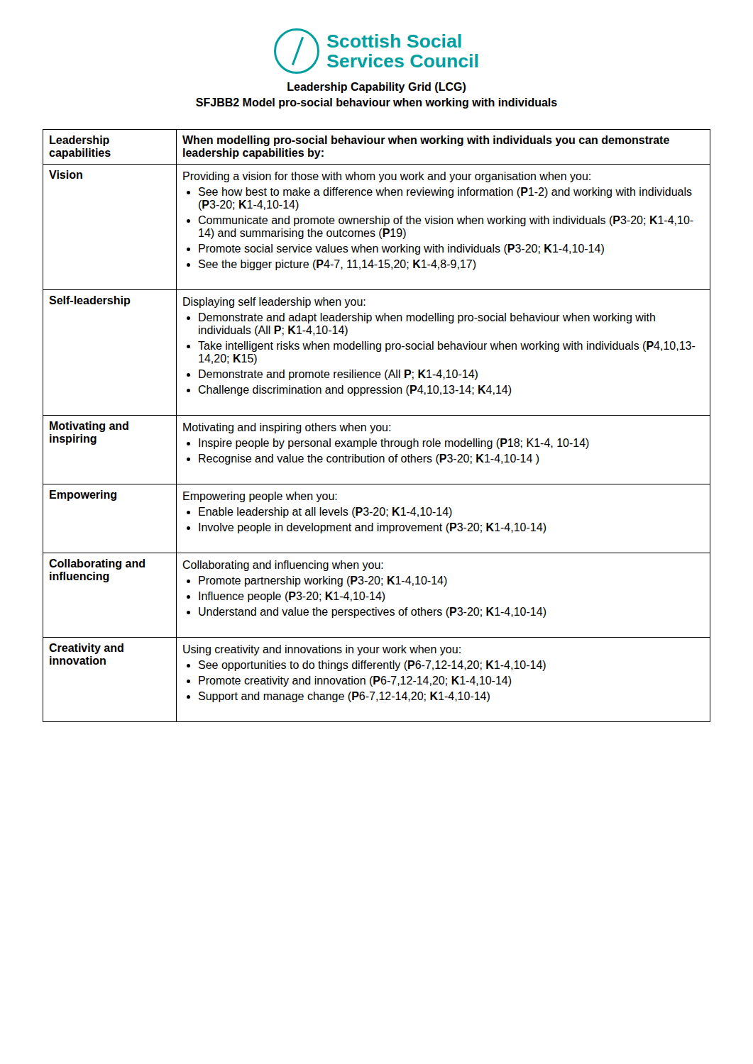Scottish Social
Services Council
Leadership Capability Grid (LCG)
SFJBB2 Model pro-social behaviour when working with individuals
| Leadership capabilities | When modelling pro-social behaviour when working with individuals you can demonstrate leadership capabilities by: |
| --- | --- |
| Vision | Providing a vision for those with whom you work and your organisation when you: See how best to make a difference when reviewing information ( P 1-2) and working with individuals ( P 3-20; K 1-4,10-14) Communicate and promote ownership of the vision when working with individuals ( P 3-20; K 1-4,10-14) and summarising the outcomes ( P 19) Promote social service values when working with individuals ( P 3-20; K 1-4,10-14) See the bigger picture ( P 4-7, 11,14-15,20; K 1-4,8-9,17) |
| Self-leadership | Displaying self leadership when you: Demonstrate and adapt leadership when modelling pro-social behaviour when working with individuals (All P ; K 1-4,10-14) Take intelligent risks when modelling pro-social behaviour when working with individuals ( P 4,10,13-14,20; K 15) Demonstrate and promote resilience (All P ; K 1-4,10-14) Challenge discrimination and oppression ( P 4,10,13-14; K 4,14) |
| Motivating and inspiring | Motivating and inspiring others when you: Inspire people by personal example through role modelling ( P 18; K1-4, 10-14) Recognise and value the contribution of others ( P 3-20; K 1-4,10-14 ) |
| Empowering | Empowering people when you: Enable leadership at all levels ( P 3-20; K 1-4,10-14) Involve people in development and improvement ( P 3-20; K 1-4,10-14) |
| Collaborating and influencing | Collaborating and influencing when you: Promote partnership working ( P 3-20; K 1-4,10-14) Influence people ( P 3-20; K 1-4,10-14) Understand and value the perspectives of others ( P 3-20; K 1-4,10-14) |
| Creativity and innovation | Using creativity and innovations in your work when you: See opportunities to do things differently ( P 6-7,12-14,20; K 1-4,10-14) Promote creativity and innovation ( P 6-7,12-14,20; K 1-4,10-14) Support and manage change ( P 6-7,12-14,20; K 1-4,10-14) |